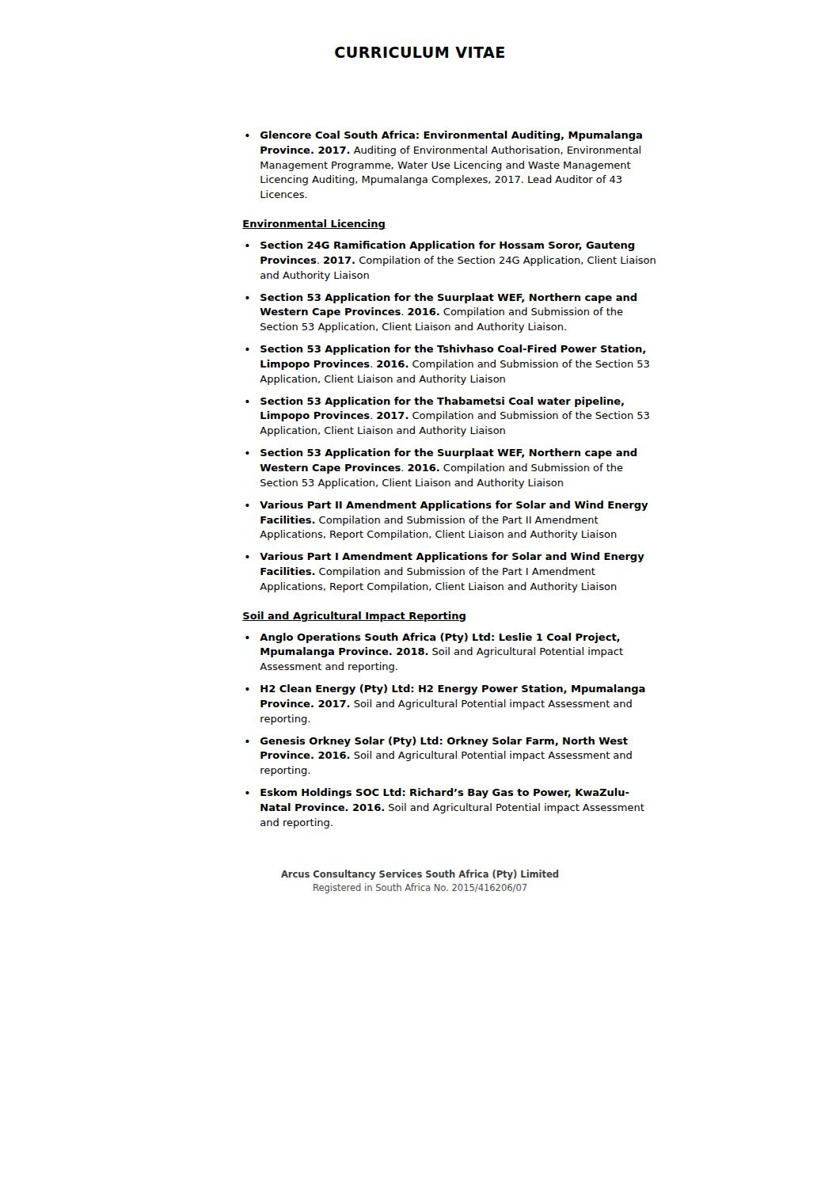CURRICULUM VITAE
Glencore Coal South Africa: Environmental Auditing, Mpumalanga Province. 2017. Auditing of Environmental Authorisation, Environmental Management Programme, Water Use Licencing and Waste Management Licencing Auditing, Mpumalanga Complexes, 2017. Lead Auditor of 43 Licences.
Environmental Licencing
Section 24G Ramification Application for Hossam Soror, Gauteng Provinces. 2017. Compilation of the Section 24G Application, Client Liaison and Authority Liaison
Section 53 Application for the Suurplaat WEF, Northern cape and Western Cape Provinces. 2016. Compilation and Submission of the Section 53 Application, Client Liaison and Authority Liaison.
Section 53 Application for the Tshivhaso Coal-Fired Power Station, Limpopo Provinces. 2016. Compilation and Submission of the Section 53 Application, Client Liaison and Authority Liaison
Section 53 Application for the Thabametsi Coal water pipeline, Limpopo Provinces. 2017. Compilation and Submission of the Section 53 Application, Client Liaison and Authority Liaison
Section 53 Application for the Suurplaat WEF, Northern cape and Western Cape Provinces. 2016. Compilation and Submission of the Section 53 Application, Client Liaison and Authority Liaison
Various Part II Amendment Applications for Solar and Wind Energy Facilities. Compilation and Submission of the Part II Amendment Applications, Report Compilation, Client Liaison and Authority Liaison
Various Part I Amendment Applications for Solar and Wind Energy Facilities. Compilation and Submission of the Part I Amendment Applications, Report Compilation, Client Liaison and Authority Liaison
Soil and Agricultural Impact Reporting
Anglo Operations South Africa (Pty) Ltd: Leslie 1 Coal Project, Mpumalanga Province. 2018. Soil and Agricultural Potential impact Assessment and reporting.
H2 Clean Energy (Pty) Ltd: H2 Energy Power Station, Mpumalanga Province. 2017. Soil and Agricultural Potential impact Assessment and reporting.
Genesis Orkney Solar (Pty) Ltd: Orkney Solar Farm, North West Province. 2016. Soil and Agricultural Potential impact Assessment and reporting.
Eskom Holdings SOC Ltd: Richard’s Bay Gas to Power, KwaZulu-Natal Province. 2016. Soil and Agricultural Potential impact Assessment and reporting.
Arcus Consultancy Services South Africa (Pty) Limited
Registered in South Africa No. 2015/416206/07